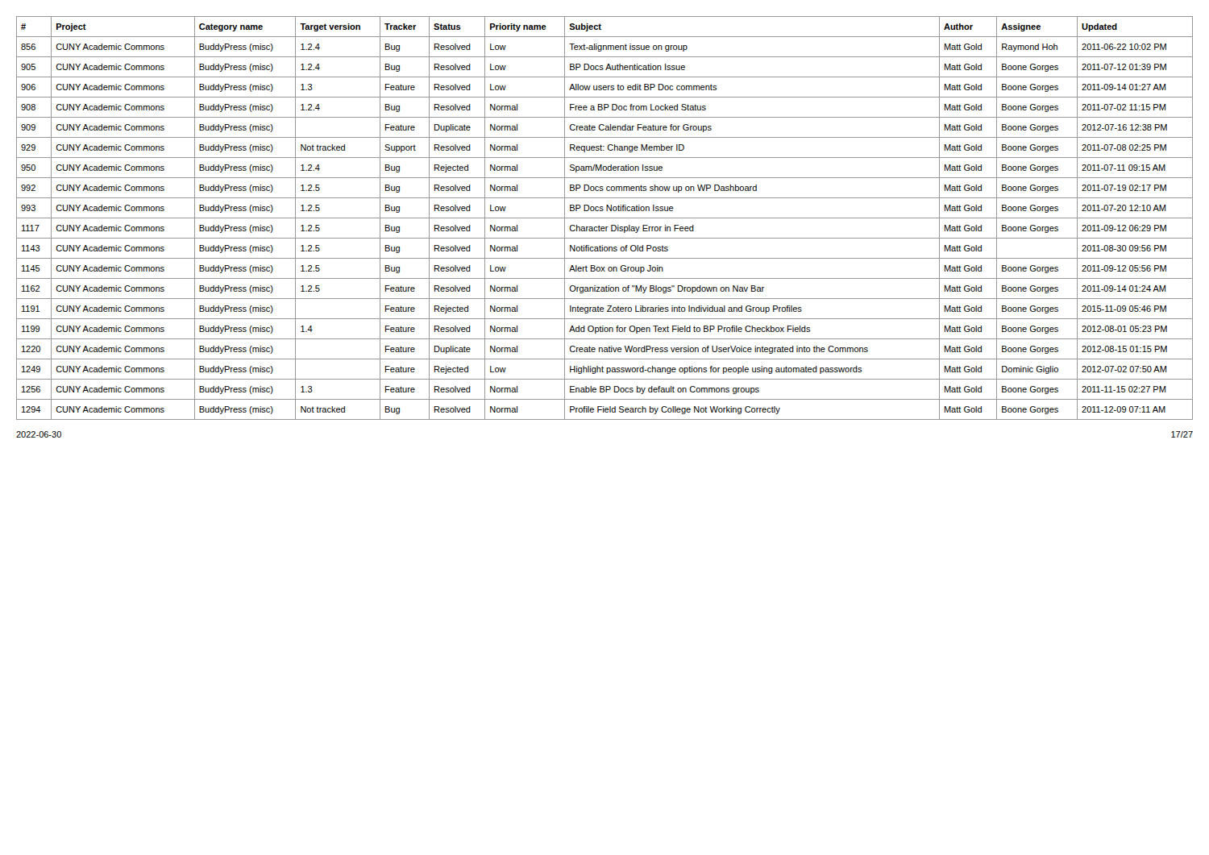| # | Project | Category name | Target version | Tracker | Status | Priority name | Subject | Author | Assignee | Updated |
| --- | --- | --- | --- | --- | --- | --- | --- | --- | --- | --- |
| 856 | CUNY Academic Commons | BuddyPress (misc) | 1.2.4 | Bug | Resolved | Low | Text-alignment issue on group | Matt Gold | Raymond Hoh | 2011-06-22 10:02 PM |
| 905 | CUNY Academic Commons | BuddyPress (misc) | 1.2.4 | Bug | Resolved | Low | BP Docs Authentication Issue | Matt Gold | Boone Gorges | 2011-07-12 01:39 PM |
| 906 | CUNY Academic Commons | BuddyPress (misc) | 1.3 | Feature | Resolved | Low | Allow users to edit BP Doc comments | Matt Gold | Boone Gorges | 2011-09-14 01:27 AM |
| 908 | CUNY Academic Commons | BuddyPress (misc) | 1.2.4 | Bug | Resolved | Normal | Free a BP Doc from Locked Status | Matt Gold | Boone Gorges | 2011-07-02 11:15 PM |
| 909 | CUNY Academic Commons | BuddyPress (misc) | | Feature | Duplicate | Normal | Create Calendar Feature for Groups | Matt Gold | Boone Gorges | 2012-07-16 12:38 PM |
| 929 | CUNY Academic Commons | BuddyPress (misc) | Not tracked | Support | Resolved | Normal | Request: Change Member ID | Matt Gold | Boone Gorges | 2011-07-08 02:25 PM |
| 950 | CUNY Academic Commons | BuddyPress (misc) | 1.2.4 | Bug | Rejected | Normal | Spam/Moderation Issue | Matt Gold | Boone Gorges | 2011-07-11 09:15 AM |
| 992 | CUNY Academic Commons | BuddyPress (misc) | 1.2.5 | Bug | Resolved | Normal | BP Docs comments show up on WP Dashboard | Matt Gold | Boone Gorges | 2011-07-19 02:17 PM |
| 993 | CUNY Academic Commons | BuddyPress (misc) | 1.2.5 | Bug | Resolved | Low | BP Docs Notification Issue | Matt Gold | Boone Gorges | 2011-07-20 12:10 AM |
| 1117 | CUNY Academic Commons | BuddyPress (misc) | 1.2.5 | Bug | Resolved | Normal | Character Display Error in Feed | Matt Gold | Boone Gorges | 2011-09-12 06:29 PM |
| 1143 | CUNY Academic Commons | BuddyPress (misc) | 1.2.5 | Bug | Resolved | Normal | Notifications of Old Posts | Matt Gold | | 2011-08-30 09:56 PM |
| 1145 | CUNY Academic Commons | BuddyPress (misc) | 1.2.5 | Bug | Resolved | Low | Alert Box on Group Join | Matt Gold | Boone Gorges | 2011-09-12 05:56 PM |
| 1162 | CUNY Academic Commons | BuddyPress (misc) | 1.2.5 | Feature | Resolved | Normal | Organization of "My Blogs" Dropdown on Nav Bar | Matt Gold | Boone Gorges | 2011-09-14 01:24 AM |
| 1191 | CUNY Academic Commons | BuddyPress (misc) | | Feature | Rejected | Normal | Integrate Zotero Libraries into Individual and Group Profiles | Matt Gold | Boone Gorges | 2015-11-09 05:46 PM |
| 1199 | CUNY Academic Commons | BuddyPress (misc) | 1.4 | Feature | Resolved | Normal | Add Option for Open Text Field to BP Profile Checkbox Fields | Matt Gold | Boone Gorges | 2012-08-01 05:23 PM |
| 1220 | CUNY Academic Commons | BuddyPress (misc) | | Feature | Duplicate | Normal | Create native WordPress version of UserVoice integrated into the Commons | Matt Gold | Boone Gorges | 2012-08-15 01:15 PM |
| 1249 | CUNY Academic Commons | BuddyPress (misc) | | Feature | Rejected | Low | Highlight password-change options for people using automated passwords | Matt Gold | Dominic Giglio | 2012-07-02 07:50 AM |
| 1256 | CUNY Academic Commons | BuddyPress (misc) | 1.3 | Feature | Resolved | Normal | Enable BP Docs by default on Commons groups | Matt Gold | Boone Gorges | 2011-11-15 02:27 PM |
| 1294 | CUNY Academic Commons | BuddyPress (misc) | Not tracked | Bug | Resolved | Normal | Profile Field Search by College Not Working Correctly | Matt Gold | Boone Gorges | 2011-12-09 07:11 AM |
2022-06-30 17/27